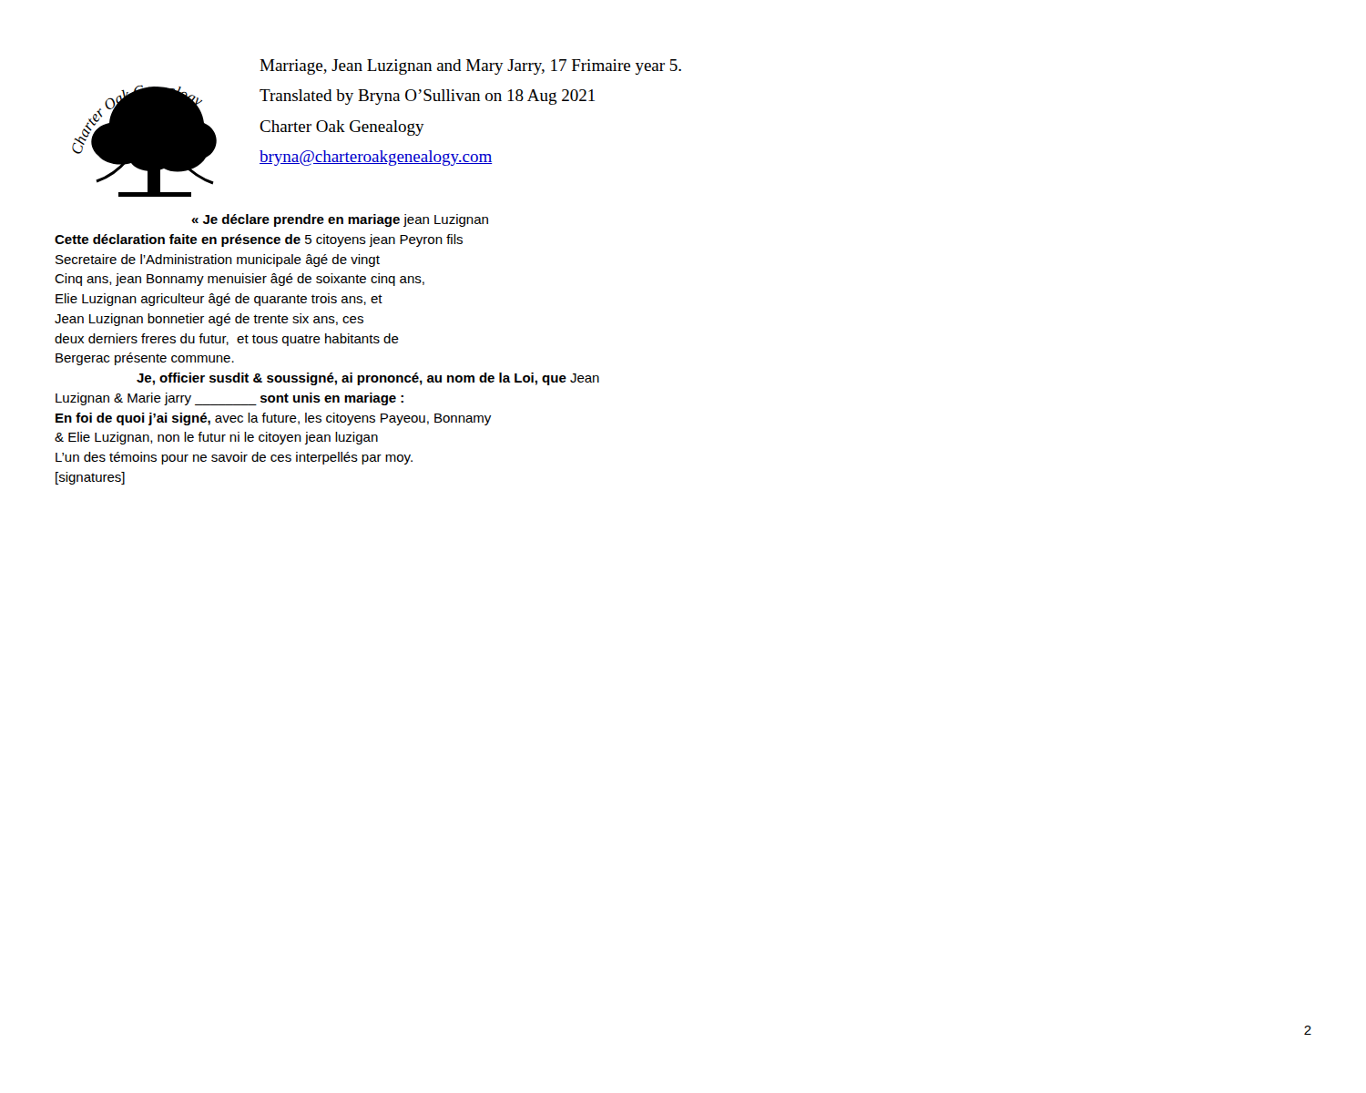Charter Oak Genealogy
Marriage, Jean Luzignan and Mary Jarry, 17 Frimaire year 5.
Translated by Bryna O’Sullivan on 18 Aug 2021
Charter Oak Genealogy
bryna@charteroakgenealogy.com
« Je déclare prendre en mariage jean Luzignan
Cette déclaration faite en présence de 5 citoyens jean Peyron fils
Secretaire de l’Administration municipale âgé de vingt
Cinq ans, jean Bonnamy menuisier âgé de soixante cinq ans,
Elie Luzignan agriculteur âgé de quarante trois ans, et
Jean Luzignan bonnetier agé de trente six ans, ces
deux derniers freres du futur, et tous quatre habitants de
Bergerac présente commune.
Je, officier susdit & soussigné, ai prononcé, au nom de la Loi, que Jean
Luzignan & Marie jarry ________ sont unis en mariage :
En foi de quoi j’ai signé, avec la future, les citoyens Payeou, Bonnamy
& Elie Luzignan, non le futur ni le citoyen jean luzigan
L’un des témoins pour ne savoir de ces interpellés par moy.
[signatures]
2